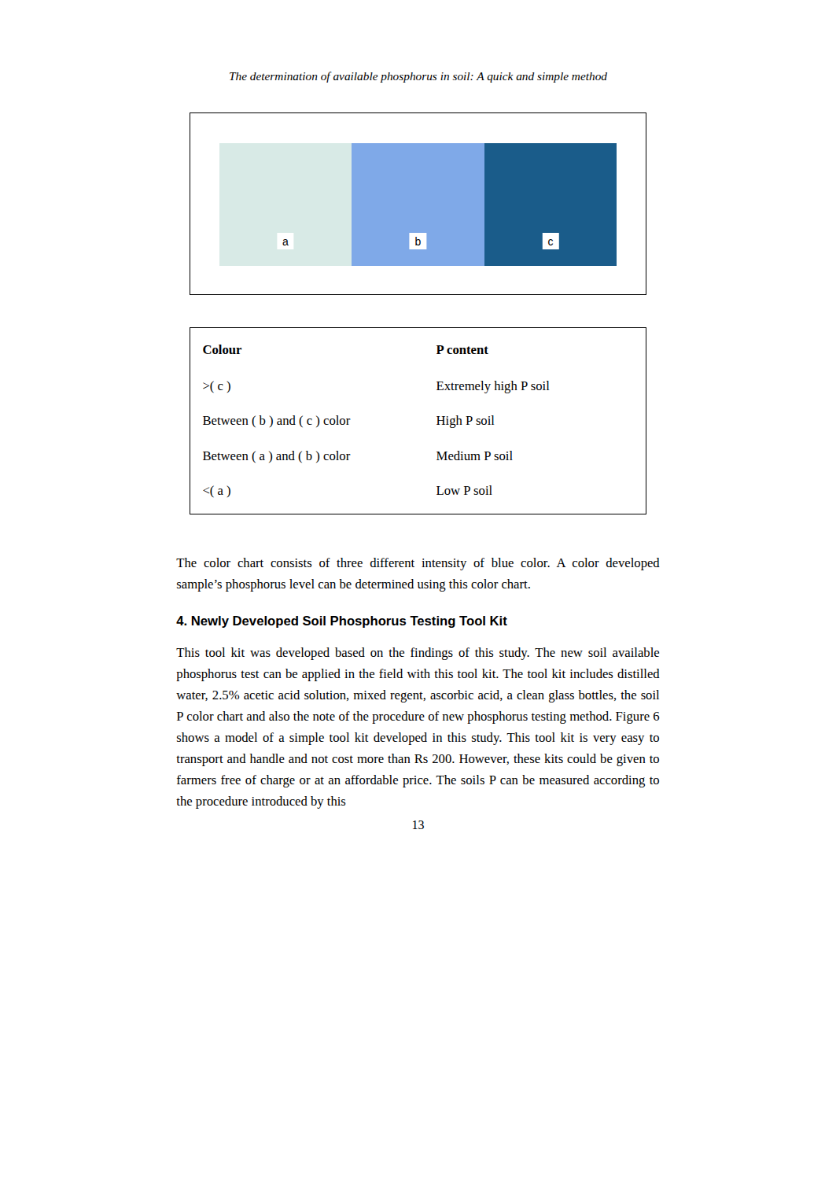The determination of available phosphorus in soil: A quick and simple method
a
b
c
| Colour | P content |
| --- | --- |
| >( c ) | Extremely high P soil |
| Between ( b ) and ( c ) color | High P soil |
| Between ( a ) and ( b ) color | Medium P soil |
| <( a ) | Low P soil |
The color chart consists of three different intensity of blue color. A color developed sample’s phosphorus level can be determined using this color chart.
4. Newly Developed Soil Phosphorus Testing Tool Kit
This tool kit was developed based on the findings of this study. The new soil available phosphorus test can be applied in the field with this tool kit. The tool kit includes distilled water, 2.5% acetic acid solution, mixed regent, ascorbic acid, a clean glass bottles, the soil P color chart and also the note of the procedure of new phosphorus testing method. Figure 6 shows a model of a simple tool kit developed in this study. This tool kit is very easy to transport and handle and not cost more than Rs 200. However, these kits could be given to farmers free of charge or at an affordable price. The soils P can be measured according to the procedure introduced by this
13